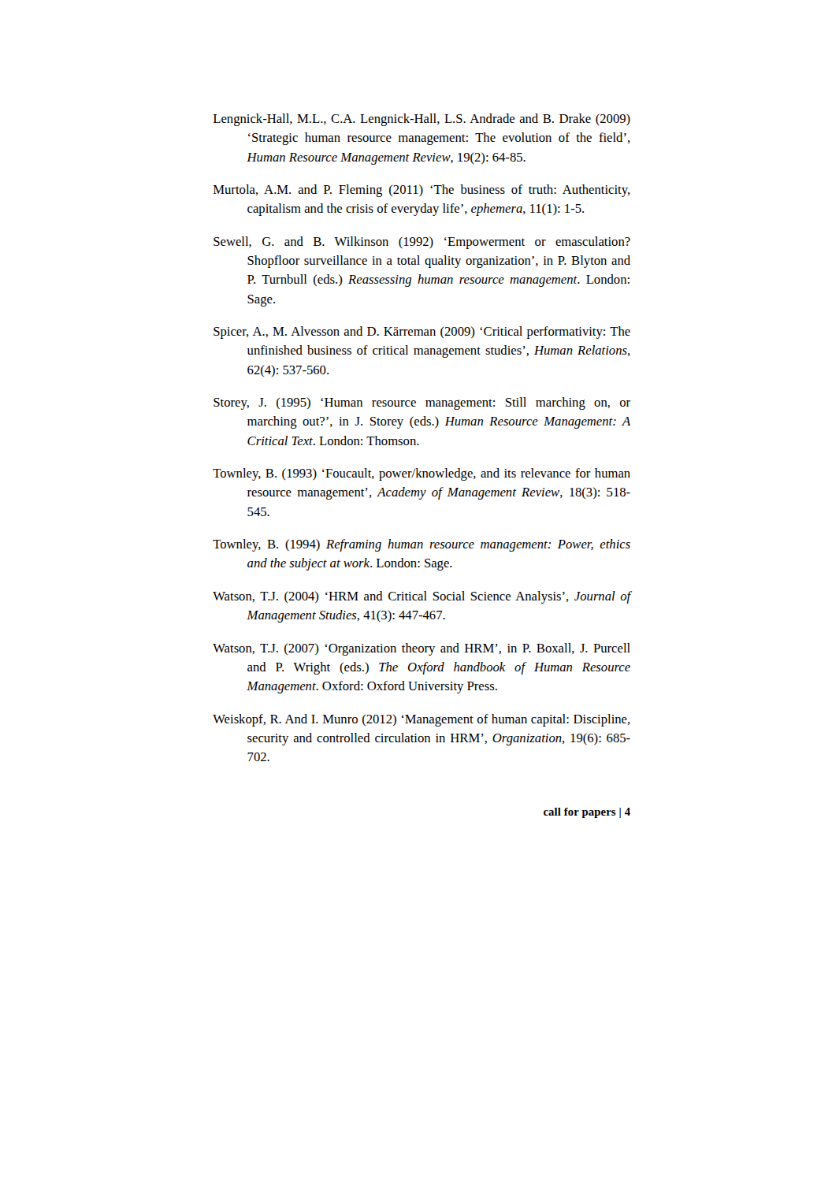Lengnick-Hall, M.L., C.A. Lengnick-Hall, L.S. Andrade and B. Drake (2009) ‘Strategic human resource management: The evolution of the field’, Human Resource Management Review, 19(2): 64-85.
Murtola, A.M. and P. Fleming (2011) ‘The business of truth: Authenticity, capitalism and the crisis of everyday life’, ephemera, 11(1): 1-5.
Sewell, G. and B. Wilkinson (1992) ‘Empowerment or emasculation? Shopfloor surveillance in a total quality organization’, in P. Blyton and P. Turnbull (eds.) Reassessing human resource management. London: Sage.
Spicer, A., M. Alvesson and D. Kärreman (2009) ‘Critical performativity: The unfinished business of critical management studies’, Human Relations, 62(4): 537-560.
Storey, J. (1995) ‘Human resource management: Still marching on, or marching out?’, in J. Storey (eds.) Human Resource Management: A Critical Text. London: Thomson.
Townley, B. (1993) ‘Foucault, power/knowledge, and its relevance for human resource management’, Academy of Management Review, 18(3): 518-545.
Townley, B. (1994) Reframing human resource management: Power, ethics and the subject at work. London: Sage.
Watson, T.J. (2004) ‘HRM and Critical Social Science Analysis’, Journal of Management Studies, 41(3): 447-467.
Watson, T.J. (2007) ‘Organization theory and HRM’, in P. Boxall, J. Purcell and P. Wright (eds.) The Oxford handbook of Human Resource Management. Oxford: Oxford University Press.
Weiskopf, R. And I. Munro (2012) ‘Management of human capital: Discipline, security and controlled circulation in HRM’, Organization, 19(6): 685-702.
call for papers | 4